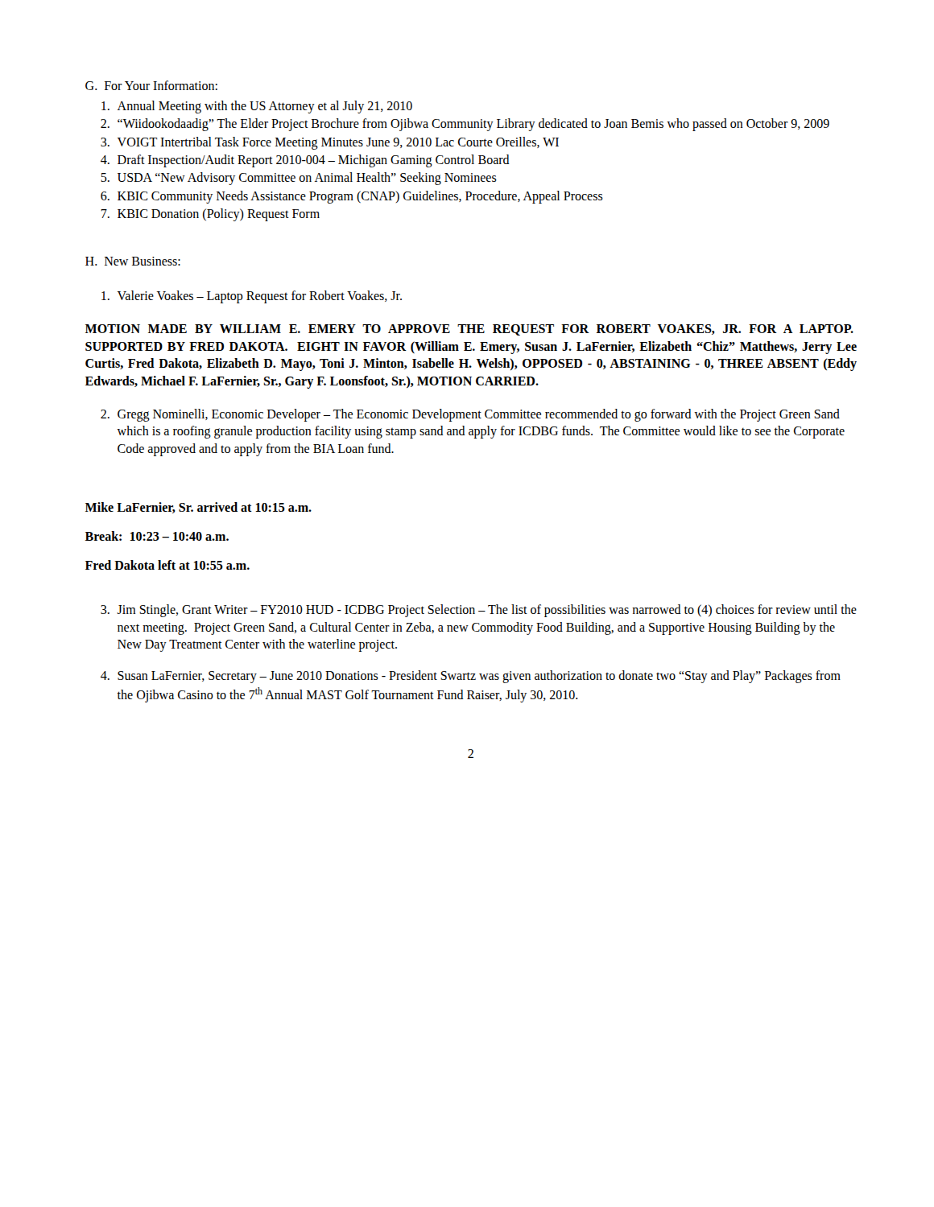G. For Your Information:
Annual Meeting with the US Attorney et al July 21, 2010
“Wiidookodaadig” The Elder Project Brochure from Ojibwa Community Library dedicated to Joan Bemis who passed on October 9, 2009
VOIGT Intertribal Task Force Meeting Minutes June 9, 2010 Lac Courte Oreilles, WI
Draft Inspection/Audit Report 2010-004 – Michigan Gaming Control Board
USDA “New Advisory Committee on Animal Health” Seeking Nominees
KBIC Community Needs Assistance Program (CNAP) Guidelines, Procedure, Appeal Process
KBIC Donation (Policy) Request Form
H. New Business:
Valerie Voakes – Laptop Request for Robert Voakes, Jr.
MOTION MADE BY WILLIAM E. EMERY TO APPROVE THE REQUEST FOR ROBERT VOAKES, JR. FOR A LAPTOP. SUPPORTED BY FRED DAKOTA. EIGHT IN FAVOR (William E. Emery, Susan J. LaFernier, Elizabeth “Chiz” Matthews, Jerry Lee Curtis, Fred Dakota, Elizabeth D. Mayo, Toni J. Minton, Isabelle H. Welsh), OPPOSED - 0, ABSTAINING - 0, THREE ABSENT (Eddy Edwards, Michael F. LaFernier, Sr., Gary F. Loonsfoot, Sr.), MOTION CARRIED.
Gregg Nominelli, Economic Developer – The Economic Development Committee recommended to go forward with the Project Green Sand which is a roofing granule production facility using stamp sand and apply for ICDBG funds. The Committee would like to see the Corporate Code approved and to apply from the BIA Loan fund.
Mike LaFernier, Sr. arrived at 10:15 a.m.
Break: 10:23 – 10:40 a.m.
Fred Dakota left at 10:55 a.m.
Jim Stingle, Grant Writer – FY2010 HUD - ICDBG Project Selection – The list of possibilities was narrowed to (4) choices for review until the next meeting. Project Green Sand, a Cultural Center in Zeba, a new Commodity Food Building, and a Supportive Housing Building by the New Day Treatment Center with the waterline project.
Susan LaFernier, Secretary – June 2010 Donations - President Swartz was given authorization to donate two “Stay and Play” Packages from the Ojibwa Casino to the 7th Annual MAST Golf Tournament Fund Raiser, July 30, 2010.
2